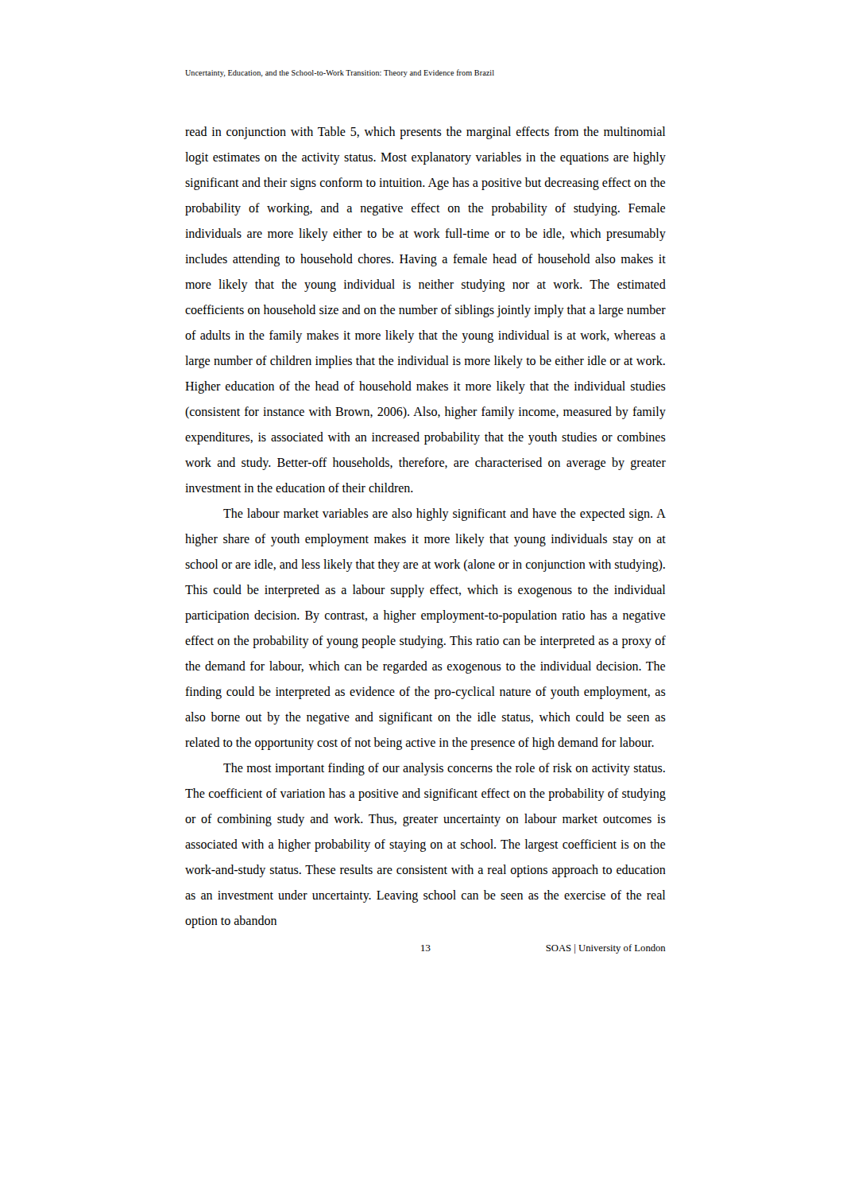Uncertainty, Education, and the School-to-Work Transition: Theory and Evidence from Brazil
read in conjunction with Table 5, which presents the marginal effects from the multinomial logit estimates on the activity status. Most explanatory variables in the equations are highly significant and their signs conform to intuition. Age has a positive but decreasing effect on the probability of working, and a negative effect on the probability of studying. Female individuals are more likely either to be at work full-time or to be idle, which presumably includes attending to household chores. Having a female head of household also makes it more likely that the young individual is neither studying nor at work. The estimated coefficients on household size and on the number of siblings jointly imply that a large number of adults in the family makes it more likely that the young individual is at work, whereas a large number of children implies that the individual is more likely to be either idle or at work. Higher education of the head of household makes it more likely that the individual studies (consistent for instance with Brown, 2006). Also, higher family income, measured by family expenditures, is associated with an increased probability that the youth studies or combines work and study. Better-off households, therefore, are characterised on average by greater investment in the education of their children.
The labour market variables are also highly significant and have the expected sign. A higher share of youth employment makes it more likely that young individuals stay on at school or are idle, and less likely that they are at work (alone or in conjunction with studying). This could be interpreted as a labour supply effect, which is exogenous to the individual participation decision. By contrast, a higher employment-to-population ratio has a negative effect on the probability of young people studying. This ratio can be interpreted as a proxy of the demand for labour, which can be regarded as exogenous to the individual decision. The finding could be interpreted as evidence of the pro-cyclical nature of youth employment, as also borne out by the negative and significant on the idle status, which could be seen as related to the opportunity cost of not being active in the presence of high demand for labour.
The most important finding of our analysis concerns the role of risk on activity status. The coefficient of variation has a positive and significant effect on the probability of studying or of combining study and work. Thus, greater uncertainty on labour market outcomes is associated with a higher probability of staying on at school. The largest coefficient is on the work-and-study status. These results are consistent with a real options approach to education as an investment under uncertainty. Leaving school can be seen as the exercise of the real option to abandon
13 SOAS | University of London